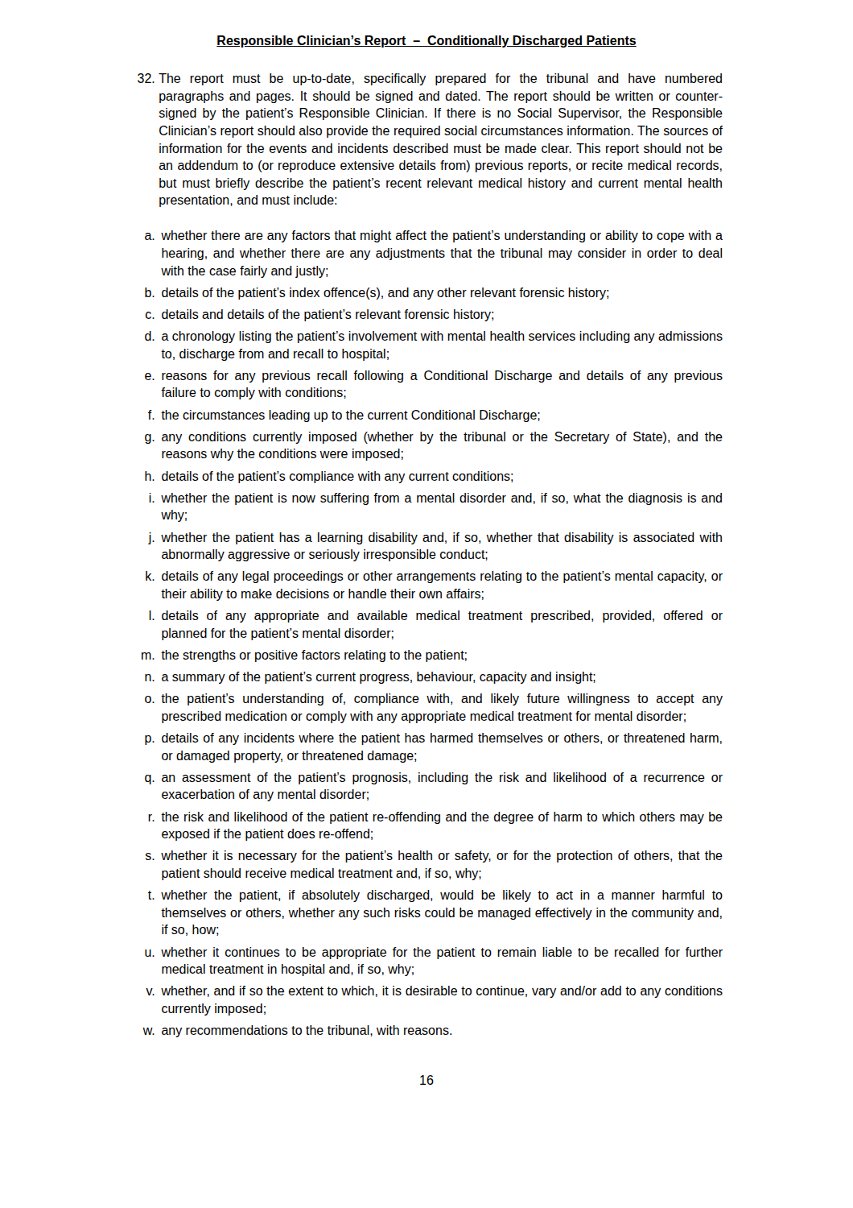Responsible Clinician’s Report – Conditionally Discharged Patients
The report must be up-to-date, specifically prepared for the tribunal and have numbered paragraphs and pages. It should be signed and dated. The report should be written or counter-signed by the patient’s Responsible Clinician. If there is no Social Supervisor, the Responsible Clinician’s report should also provide the required social circumstances information. The sources of information for the events and incidents described must be made clear. This report should not be an addendum to (or reproduce extensive details from) previous reports, or recite medical records, but must briefly describe the patient’s recent relevant medical history and current mental health presentation, and must include:
whether there are any factors that might affect the patient’s understanding or ability to cope with a hearing, and whether there are any adjustments that the tribunal may consider in order to deal with the case fairly and justly;
details of the patient’s index offence(s), and any other relevant forensic history;
details and details of the patient’s relevant forensic history;
a chronology listing the patient’s involvement with mental health services including any admissions to, discharge from and recall to hospital;
reasons for any previous recall following a Conditional Discharge and details of any previous failure to comply with conditions;
the circumstances leading up to the current Conditional Discharge;
any conditions currently imposed (whether by the tribunal or the Secretary of State), and the reasons why the conditions were imposed;
details of the patient’s compliance with any current conditions;
whether the patient is now suffering from a mental disorder and, if so, what the diagnosis is and why;
whether the patient has a learning disability and, if so, whether that disability is associated with abnormally aggressive or seriously irresponsible conduct;
details of any legal proceedings or other arrangements relating to the patient’s mental capacity, or their ability to make decisions or handle their own affairs;
details of any appropriate and available medical treatment prescribed, provided, offered or planned for the patient’s mental disorder;
the strengths or positive factors relating to the patient;
a summary of the patient’s current progress, behaviour, capacity and insight;
the patient’s understanding of, compliance with, and likely future willingness to accept any prescribed medication or comply with any appropriate medical treatment for mental disorder;
details of any incidents where the patient has harmed themselves or others, or threatened harm, or damaged property, or threatened damage;
an assessment of the patient’s prognosis, including the risk and likelihood of a recurrence or exacerbation of any mental disorder;
the risk and likelihood of the patient re-offending and the degree of harm to which others may be exposed if the patient does re-offend;
whether it is necessary for the patient’s health or safety, or for the protection of others, that the patient should receive medical treatment and, if so, why;
whether the patient, if absolutely discharged, would be likely to act in a manner harmful to themselves or others, whether any such risks could be managed effectively in the community and, if so, how;
whether it continues to be appropriate for the patient to remain liable to be recalled for further medical treatment in hospital and, if so, why;
whether, and if so the extent to which, it is desirable to continue, vary and/or add to any conditions currently imposed;
any recommendations to the tribunal, with reasons.
16